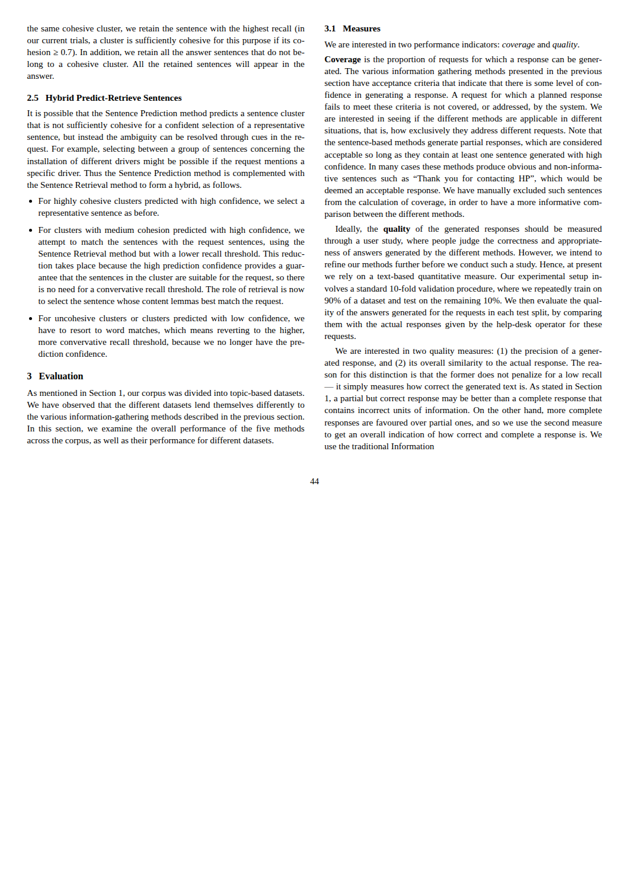the same cohesive cluster, we retain the sentence with the highest recall (in our current trials, a cluster is sufficiently cohesive for this purpose if its cohesion ≥ 0.7). In addition, we retain all the answer sentences that do not belong to a cohesive cluster. All the retained sentences will appear in the answer.
2.5 Hybrid Predict-Retrieve Sentences
It is possible that the Sentence Prediction method predicts a sentence cluster that is not sufficiently cohesive for a confident selection of a representative sentence, but instead the ambiguity can be resolved through cues in the request. For example, selecting between a group of sentences concerning the installation of different drivers might be possible if the request mentions a specific driver. Thus the Sentence Prediction method is complemented with the Sentence Retrieval method to form a hybrid, as follows.
For highly cohesive clusters predicted with high confidence, we select a representative sentence as before.
For clusters with medium cohesion predicted with high confidence, we attempt to match the sentences with the request sentences, using the Sentence Retrieval method but with a lower recall threshold. This reduction takes place because the high prediction confidence provides a guarantee that the sentences in the cluster are suitable for the request, so there is no need for a convervative recall threshold. The role of retrieval is now to select the sentence whose content lemmas best match the request.
For uncohesive clusters or clusters predicted with low confidence, we have to resort to word matches, which means reverting to the higher, more convervative recall threshold, because we no longer have the prediction confidence.
3 Evaluation
As mentioned in Section 1, our corpus was divided into topic-based datasets. We have observed that the different datasets lend themselves differently to the various information-gathering methods described in the previous section. In this section, we examine the overall performance of the five methods across the corpus, as well as their performance for different datasets.
3.1 Measures
We are interested in two performance indicators: coverage and quality.
Coverage is the proportion of requests for which a response can be generated. The various information gathering methods presented in the previous section have acceptance criteria that indicate that there is some level of confidence in generating a response. A request for which a planned response fails to meet these criteria is not covered, or addressed, by the system. We are interested in seeing if the different methods are applicable in different situations, that is, how exclusively they address different requests. Note that the sentence-based methods generate partial responses, which are considered acceptable so long as they contain at least one sentence generated with high confidence. In many cases these methods produce obvious and non-informative sentences such as “Thank you for contacting HP”, which would be deemed an acceptable response. We have manually excluded such sentences from the calculation of coverage, in order to have a more informative comparison between the different methods.
Ideally, the quality of the generated responses should be measured through a user study, where people judge the correctness and appropriateness of answers generated by the different methods. However, we intend to refine our methods further before we conduct such a study. Hence, at present we rely on a text-based quantitative measure. Our experimental setup involves a standard 10-fold validation procedure, where we repeatedly train on 90% of a dataset and test on the remaining 10%. We then evaluate the quality of the answers generated for the requests in each test split, by comparing them with the actual responses given by the help-desk operator for these requests.
We are interested in two quality measures: (1) the precision of a generated response, and (2) its overall similarity to the actual response. The reason for this distinction is that the former does not penalize for a low recall — it simply measures how correct the generated text is. As stated in Section 1, a partial but correct response may be better than a complete response that contains incorrect units of information. On the other hand, more complete responses are favoured over partial ones, and so we use the second measure to get an overall indication of how correct and complete a response is. We use the traditional Information
44